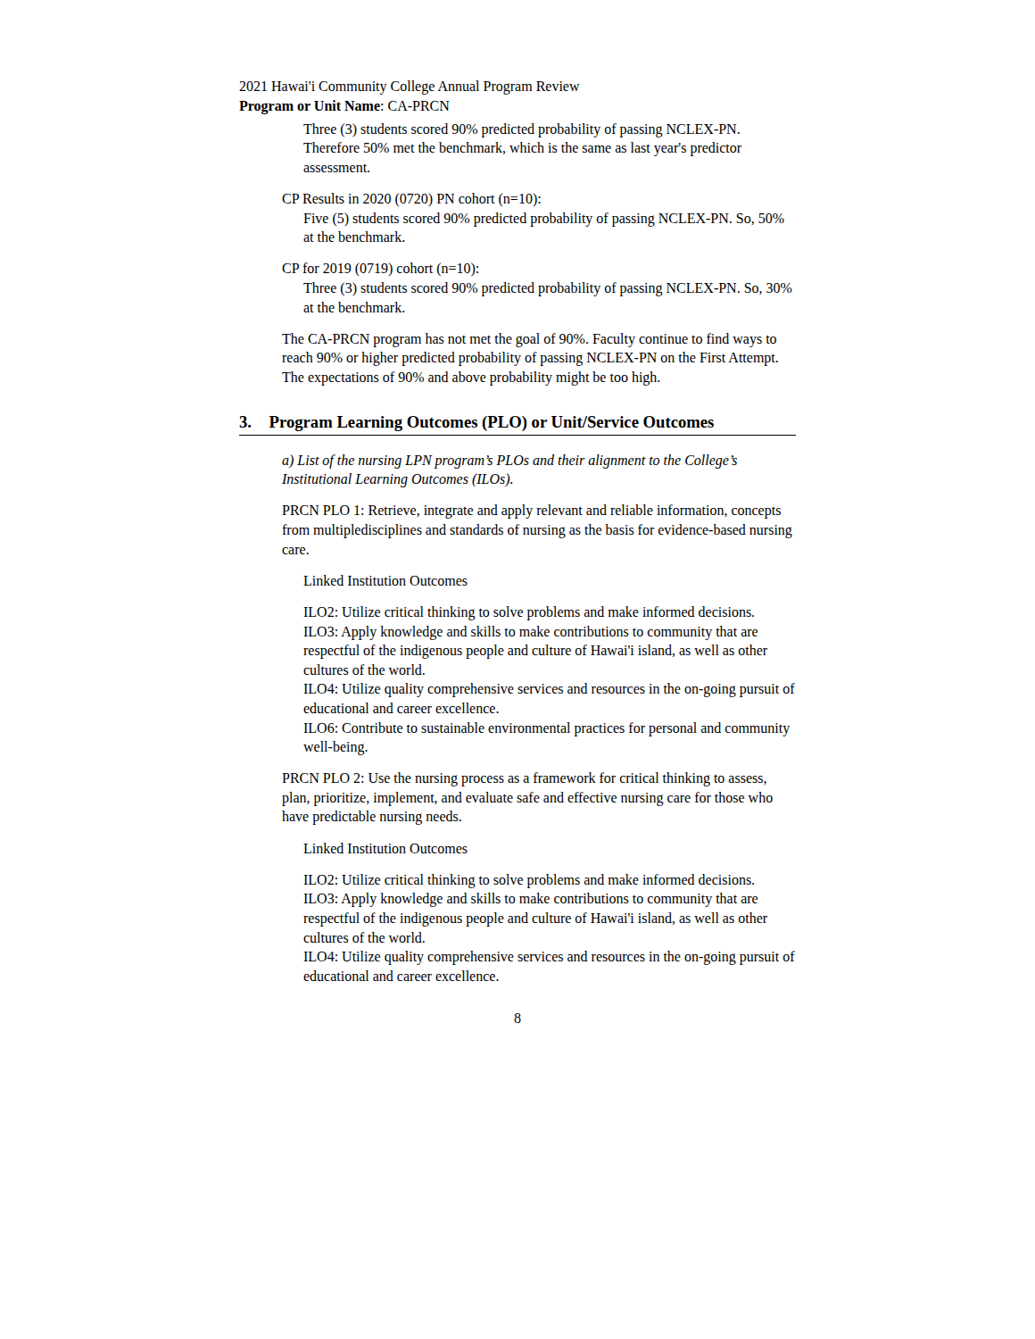2021 Hawai'i Community College Annual Program Review
Program or Unit Name: CA-PRCN
Three (3) students scored 90% predicted probability of passing NCLEX-PN. Therefore 50% met the benchmark, which is the same as last year's predictor assessment.
CP Results in 2020 (0720) PN cohort (n=10):
Five (5) students scored 90% predicted probability of passing NCLEX-PN. So, 50% at the benchmark.
CP for 2019 (0719) cohort (n=10):
Three (3) students scored 90% predicted probability of passing NCLEX-PN. So, 30% at the benchmark.
The CA-PRCN program has not met the goal of 90%. Faculty continue to find ways to reach 90% or higher predicted probability of passing NCLEX-PN on the First Attempt. The expectations of 90% and above probability might be too high.
3. Program Learning Outcomes (PLO) or Unit/Service Outcomes
a) List of the nursing LPN program’s PLOs and their alignment to the College’s Institutional Learning Outcomes (ILOs).
PRCN PLO 1: Retrieve, integrate and apply relevant and reliable information, concepts from multipledisciplines and standards of nursing as the basis for evidence-based nursing care.
Linked Institution Outcomes
ILO2: Utilize critical thinking to solve problems and make informed decisions.
ILO3: Apply knowledge and skills to make contributions to community that are respectful of the indigenous people and culture of Hawai'i island, as well as other cultures of the world.
ILO4: Utilize quality comprehensive services and resources in the on-going pursuit of educational and career excellence.
ILO6: Contribute to sustainable environmental practices for personal and community well-being.
PRCN PLO 2: Use the nursing process as a framework for critical thinking to assess, plan, prioritize, implement, and evaluate safe and effective nursing care for those who have predictable nursing needs.
Linked Institution Outcomes
ILO2: Utilize critical thinking to solve problems and make informed decisions.
ILO3: Apply knowledge and skills to make contributions to community that are respectful of the indigenous people and culture of Hawai'i island, as well as other cultures of the world.
ILO4: Utilize quality comprehensive services and resources in the on-going pursuit of educational and career excellence.
8